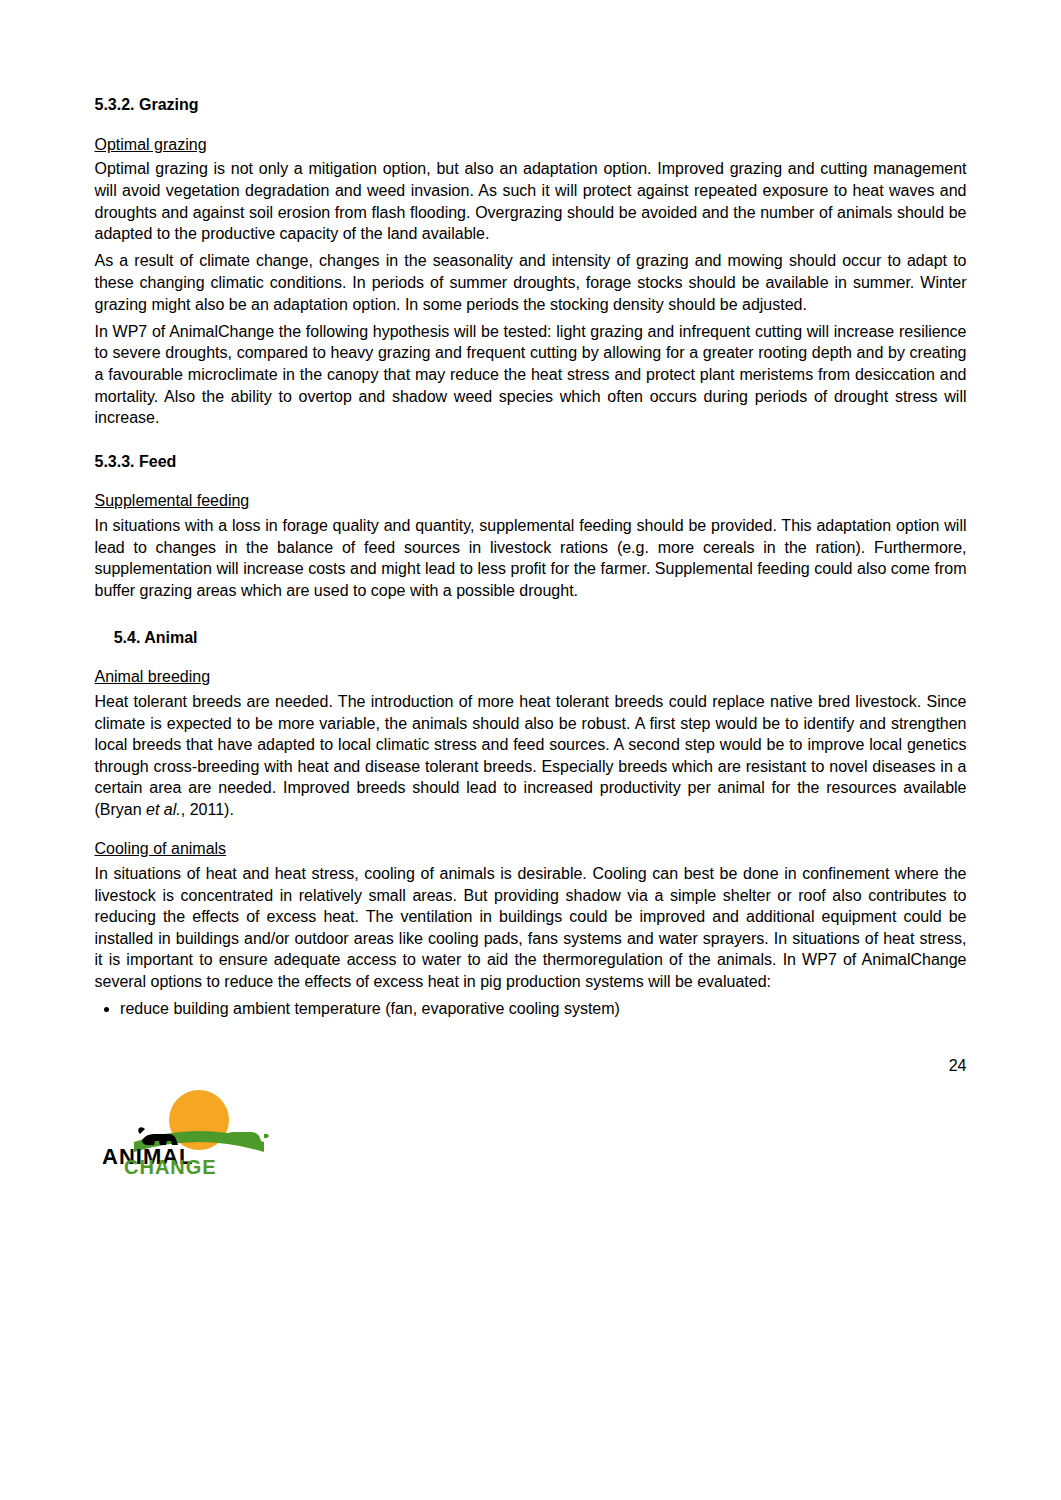5.3.2. Grazing
Optimal grazing
Optimal grazing is not only a mitigation option, but also an adaptation option. Improved grazing and cutting management will avoid vegetation degradation and weed invasion. As such it will protect against repeated exposure to heat waves and droughts and against soil erosion from flash flooding. Overgrazing should be avoided and the number of animals should be adapted to the productive capacity of the land available.
As a result of climate change, changes in the seasonality and intensity of grazing and mowing should occur to adapt to these changing climatic conditions. In periods of summer droughts, forage stocks should be available in summer. Winter grazing might also be an adaptation option. In some periods the stocking density should be adjusted.
In WP7 of AnimalChange the following hypothesis will be tested: light grazing and infrequent cutting will increase resilience to severe droughts, compared to heavy grazing and frequent cutting by allowing for a greater rooting depth and by creating a favourable microclimate in the canopy that may reduce the heat stress and protect plant meristems from desiccation and mortality. Also the ability to overtop and shadow weed species which often occurs during periods of drought stress will increase.
5.3.3. Feed
Supplemental feeding
In situations with a loss in forage quality and quantity, supplemental feeding should be provided. This adaptation option will lead to changes in the balance of feed sources in livestock rations (e.g. more cereals in the ration). Furthermore, supplementation will increase costs and might lead to less profit for the farmer. Supplemental feeding could also come from buffer grazing areas which are used to cope with a possible drought.
5.4. Animal
Animal breeding
Heat tolerant breeds are needed. The introduction of more heat tolerant breeds could replace native bred livestock. Since climate is expected to be more variable, the animals should also be robust. A first step would be to identify and strengthen local breeds that have adapted to local climatic stress and feed sources. A second step would be to improve local genetics through cross-breeding with heat and disease tolerant breeds. Especially breeds which are resistant to novel diseases in a certain area are needed. Improved breeds should lead to increased productivity per animal for the resources available (Bryan et al., 2011).
Cooling of animals
In situations of heat and heat stress, cooling of animals is desirable. Cooling can best be done in confinement where the livestock is concentrated in relatively small areas. But providing shadow via a simple shelter or roof also contributes to reducing the effects of excess heat. The ventilation in buildings could be improved and additional equipment could be installed in buildings and/or outdoor areas like cooling pads, fans systems and water sprayers. In situations of heat stress, it is important to ensure adequate access to water to aid the thermoregulation of the animals. In WP7 of AnimalChange several options to reduce the effects of excess heat in pig production systems will be evaluated:
reduce building ambient temperature (fan, evaporative cooling system)
24
ANIMAL CHANGE